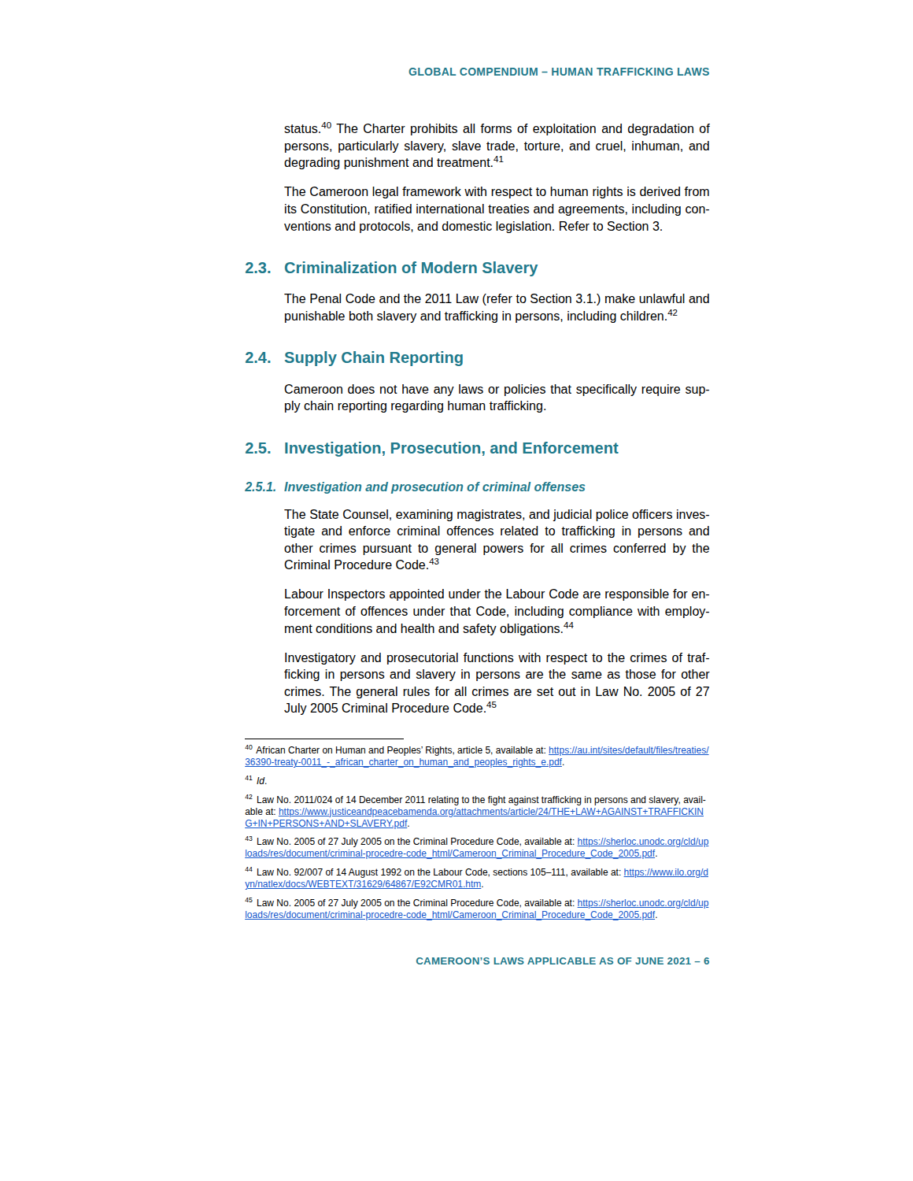GLOBAL COMPENDIUM – HUMAN TRAFFICKING LAWS
status.40 The Charter prohibits all forms of exploitation and degradation of persons, particularly slavery, slave trade, torture, and cruel, inhuman, and degrading punishment and treatment.41
The Cameroon legal framework with respect to human rights is derived from its Constitution, ratified international treaties and agreements, including conventions and protocols, and domestic legislation. Refer to Section 3.
2.3. Criminalization of Modern Slavery
The Penal Code and the 2011 Law (refer to Section 3.1.) make unlawful and punishable both slavery and trafficking in persons, including children.42
2.4. Supply Chain Reporting
Cameroon does not have any laws or policies that specifically require supply chain reporting regarding human trafficking.
2.5. Investigation, Prosecution, and Enforcement
2.5.1. Investigation and prosecution of criminal offenses
The State Counsel, examining magistrates, and judicial police officers investigate and enforce criminal offences related to trafficking in persons and other crimes pursuant to general powers for all crimes conferred by the Criminal Procedure Code.43
Labour Inspectors appointed under the Labour Code are responsible for enforcement of offences under that Code, including compliance with employment conditions and health and safety obligations.44
Investigatory and prosecutorial functions with respect to the crimes of trafficking in persons and slavery in persons are the same as those for other crimes. The general rules for all crimes are set out in Law No. 2005 of 27 July 2005 Criminal Procedure Code.45
40 African Charter on Human and Peoples’ Rights, article 5, available at: https://au.int/sites/default/files/treaties/36390-treaty-0011_-_african_charter_on_human_and_peoples_rights_e.pdf.
41 Id.
42 Law No. 2011/024 of 14 December 2011 relating to the fight against trafficking in persons and slavery, available at: https://www.justiceandpeacebamenda.org/attachments/article/24/THE+LAW+AGAINST+TRAFFICKING+IN+PERSONS+AND+SLAVERY.pdf.
43 Law No. 2005 of 27 July 2005 on the Criminal Procedure Code, available at: https://sherloc.unodc.org/cld/uploads/res/document/criminal-procedre-code_html/Cameroon_Criminal_Procedure_Code_2005.pdf.
44 Law No. 92/007 of 14 August 1992 on the Labour Code, sections 105–111, available at: https://www.ilo.org/dyn/natlex/docs/WEBTEXT/31629/64867/E92CMR01.htm.
45 Law No. 2005 of 27 July 2005 on the Criminal Procedure Code, available at: https://sherloc.unodc.org/cld/uploads/res/document/criminal-procedre-code_html/Cameroon_Criminal_Procedure_Code_2005.pdf.
CAMEROON’S LAWS APPLICABLE AS OF JUNE 2021 – 6